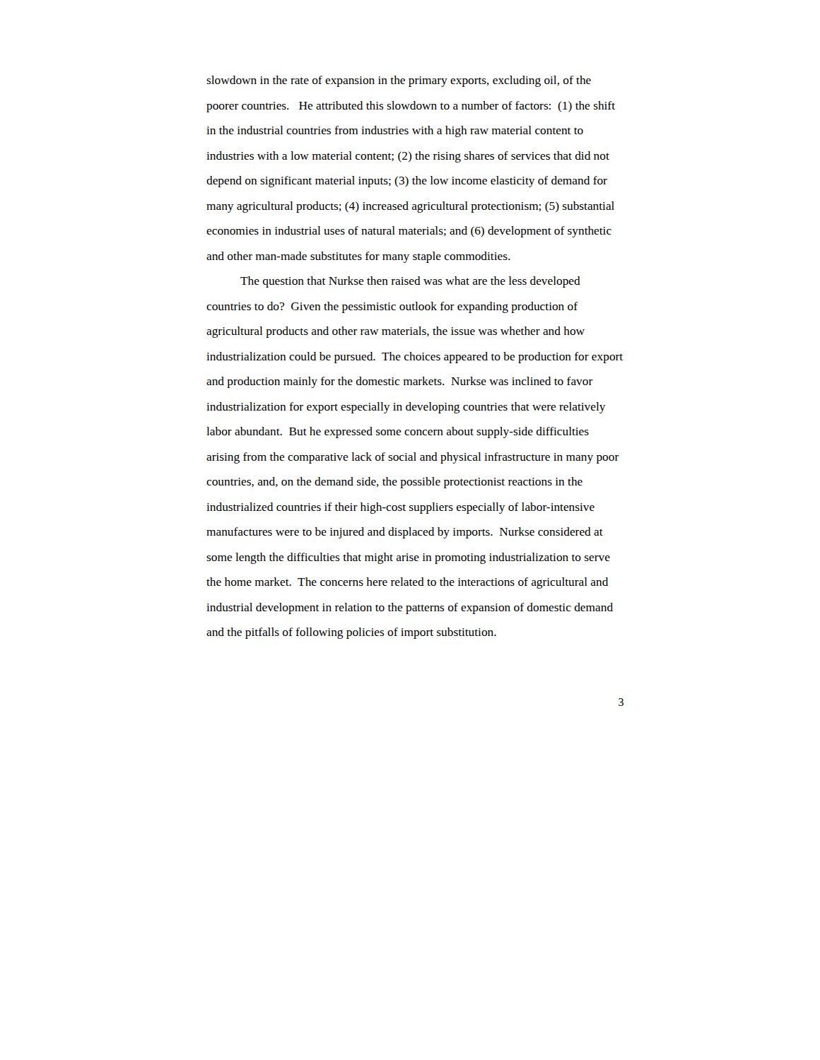slowdown in the rate of expansion in the primary exports, excluding oil, of the poorer countries. He attributed this slowdown to a number of factors: (1) the shift in the industrial countries from industries with a high raw material content to industries with a low material content; (2) the rising shares of services that did not depend on significant material inputs; (3) the low income elasticity of demand for many agricultural products; (4) increased agricultural protectionism; (5) substantial economies in industrial uses of natural materials; and (6) development of synthetic and other man-made substitutes for many staple commodities.
The question that Nurkse then raised was what are the less developed countries to do? Given the pessimistic outlook for expanding production of agricultural products and other raw materials, the issue was whether and how industrialization could be pursued. The choices appeared to be production for export and production mainly for the domestic markets. Nurkse was inclined to favor industrialization for export especially in developing countries that were relatively labor abundant. But he expressed some concern about supply-side difficulties arising from the comparative lack of social and physical infrastructure in many poor countries, and, on the demand side, the possible protectionist reactions in the industrialized countries if their high-cost suppliers especially of labor-intensive manufactures were to be injured and displaced by imports. Nurkse considered at some length the difficulties that might arise in promoting industrialization to serve the home market. The concerns here related to the interactions of agricultural and industrial development in relation to the patterns of expansion of domestic demand and the pitfalls of following policies of import substitution.
3